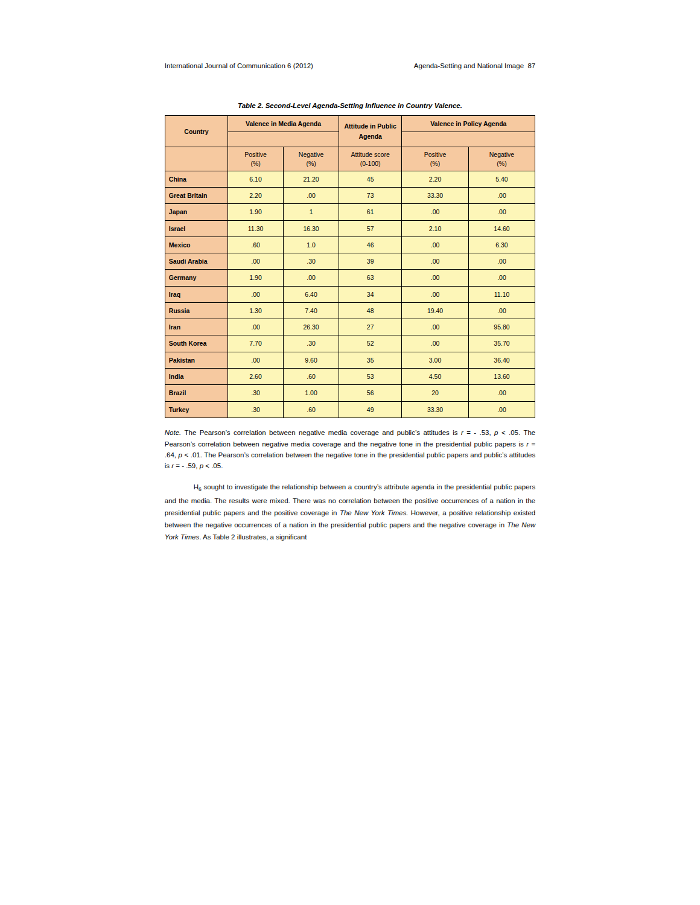International Journal of Communication 6 (2012) Agenda-Setting and National Image 87
Table 2. Second-Level Agenda-Setting Influence in Country Valence.
| Country | Valence in Media Agenda | Attitude in Public Agenda | Valence in Policy Agenda |
| --- | --- | --- | --- |
| | Positive (%) | Negative (%) | Attitude score (0-100) | Positive (%) | Negative (%) |
| China | 6.10 | 21.20 | 45 | 2.20 | 5.40 |
| Great Britain | 2.20 | .00 | 73 | 33.30 | .00 |
| Japan | 1.90 | 1 | 61 | .00 | .00 |
| Israel | 11.30 | 16.30 | 57 | 2.10 | 14.60 |
| Mexico | .60 | 1.0 | 46 | .00 | 6.30 |
| Saudi Arabia | .00 | .30 | 39 | .00 | .00 |
| Germany | 1.90 | .00 | 63 | .00 | .00 |
| Iraq | .00 | 6.40 | 34 | .00 | 11.10 |
| Russia | 1.30 | 7.40 | 48 | 19.40 | .00 |
| Iran | .00 | 26.30 | 27 | .00 | 95.80 |
| South Korea | 7.70 | .30 | 52 | .00 | 35.70 |
| Pakistan | .00 | 9.60 | 35 | 3.00 | 36.40 |
| India | 2.60 | .60 | 53 | 4.50 | 13.60 |
| Brazil | .30 | 1.00 | 56 | 20 | .00 |
| Turkey | .30 | .60 | 49 | 33.30 | .00 |
Note. The Pearson’s correlation between negative media coverage and public’s attitudes is r = - .53, p < .05. The Pearson’s correlation between negative media coverage and the negative tone in the presidential public papers is r = .64, p < .01. The Pearson’s correlation between the negative tone in the presidential public papers and public’s attitudes is r = - .59, p < .05.
H6 sought to investigate the relationship between a country’s attribute agenda in the presidential public papers and the media. The results were mixed. There was no correlation between the positive occurrences of a nation in the presidential public papers and the positive coverage in The New York Times. However, a positive relationship existed between the negative occurrences of a nation in the presidential public papers and the negative coverage in The New York Times. As Table 2 illustrates, a significant